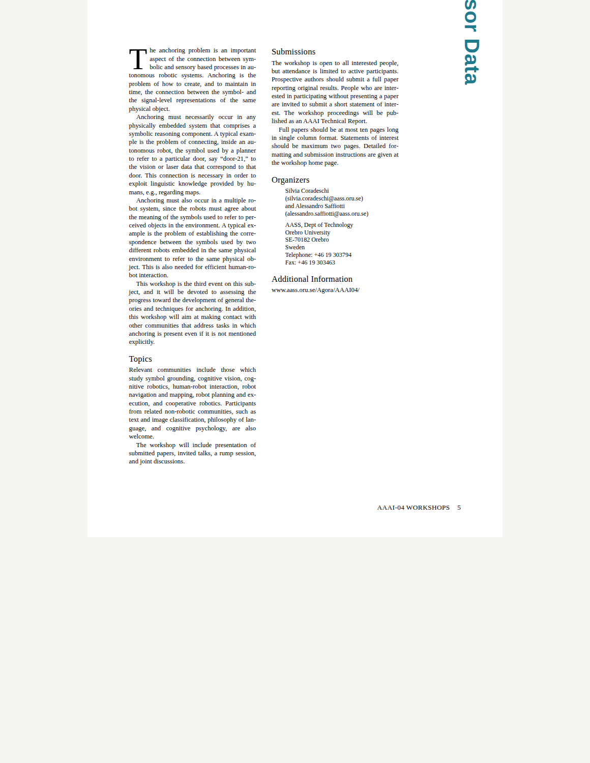Anchoring Symbols to Sensor Data
The anchoring problem is an important aspect of the connection between symbolic and sensory based processes in autonomous robotic systems. Anchoring is the problem of how to create, and to maintain in time, the connection between the symbol- and the signal-level representations of the same physical object.
Anchoring must necessarily occur in any physically embedded system that comprises a symbolic reasoning component. A typical example is the problem of connecting, inside an autonomous robot, the symbol used by a planner to refer to a particular door, say “door-21,” to the vision or laser data that correspond to that door. This connection is necessary in order to exploit linguistic knowledge provided by humans, e.g., regarding maps.
Anchoring must also occur in a multiple robot system, since the robots must agree about the meaning of the symbols used to refer to perceived objects in the environment. A typical example is the problem of establishing the correspondence between the symbols used by two different robots embedded in the same physical environment to refer to the same physical object. This is also needed for efficient human-robot interaction.
This workshop is the third event on this subject, and it will be devoted to assessing the progress toward the development of general theories and techniques for anchoring. In addition, this workshop will aim at making contact with other communities that address tasks in which anchoring is present even if it is not mentioned explicitly.
Topics
Relevant communities include those which study symbol grounding, cognitive vision, cognitive robotics, human-robot interaction, robot navigation and mapping, robot planning and execution, and cooperative robotics. Participants from related non-robotic communities, such as text and image classification, philosophy of language, and cognitive psychology, are also welcome.
The workshop will include presentation of submitted papers, invited talks, a rump session, and joint discussions.
Submissions
The workshop is open to all interested people, but attendance is limited to active participants. Prospective authors should submit a full paper reporting original results. People who are interested in participating without presenting a paper are invited to submit a short statement of interest. The workshop proceedings will be published as an AAAI Technical Report.
Full papers should be at most ten pages long in single column format. Statements of interest should be maximum two pages. Detailed formatting and submission instructions are given at the workshop home page.
Organizers
Silvia Coradeschi (silvia.coradeschi@aass.oru.se)
and Alessandro Saffiotti
(alessandro.saffiotti@aass.oru.se)
AASS, Dept of Technology
Orebro University
SE-70182 Orebro
Sweden
Telephone: +46 19 303794
Fax: +46 19 303463
Additional Information
www.aass.oru.se/Agora/AAAI04/
AAAI-04 WORKSHOPS5